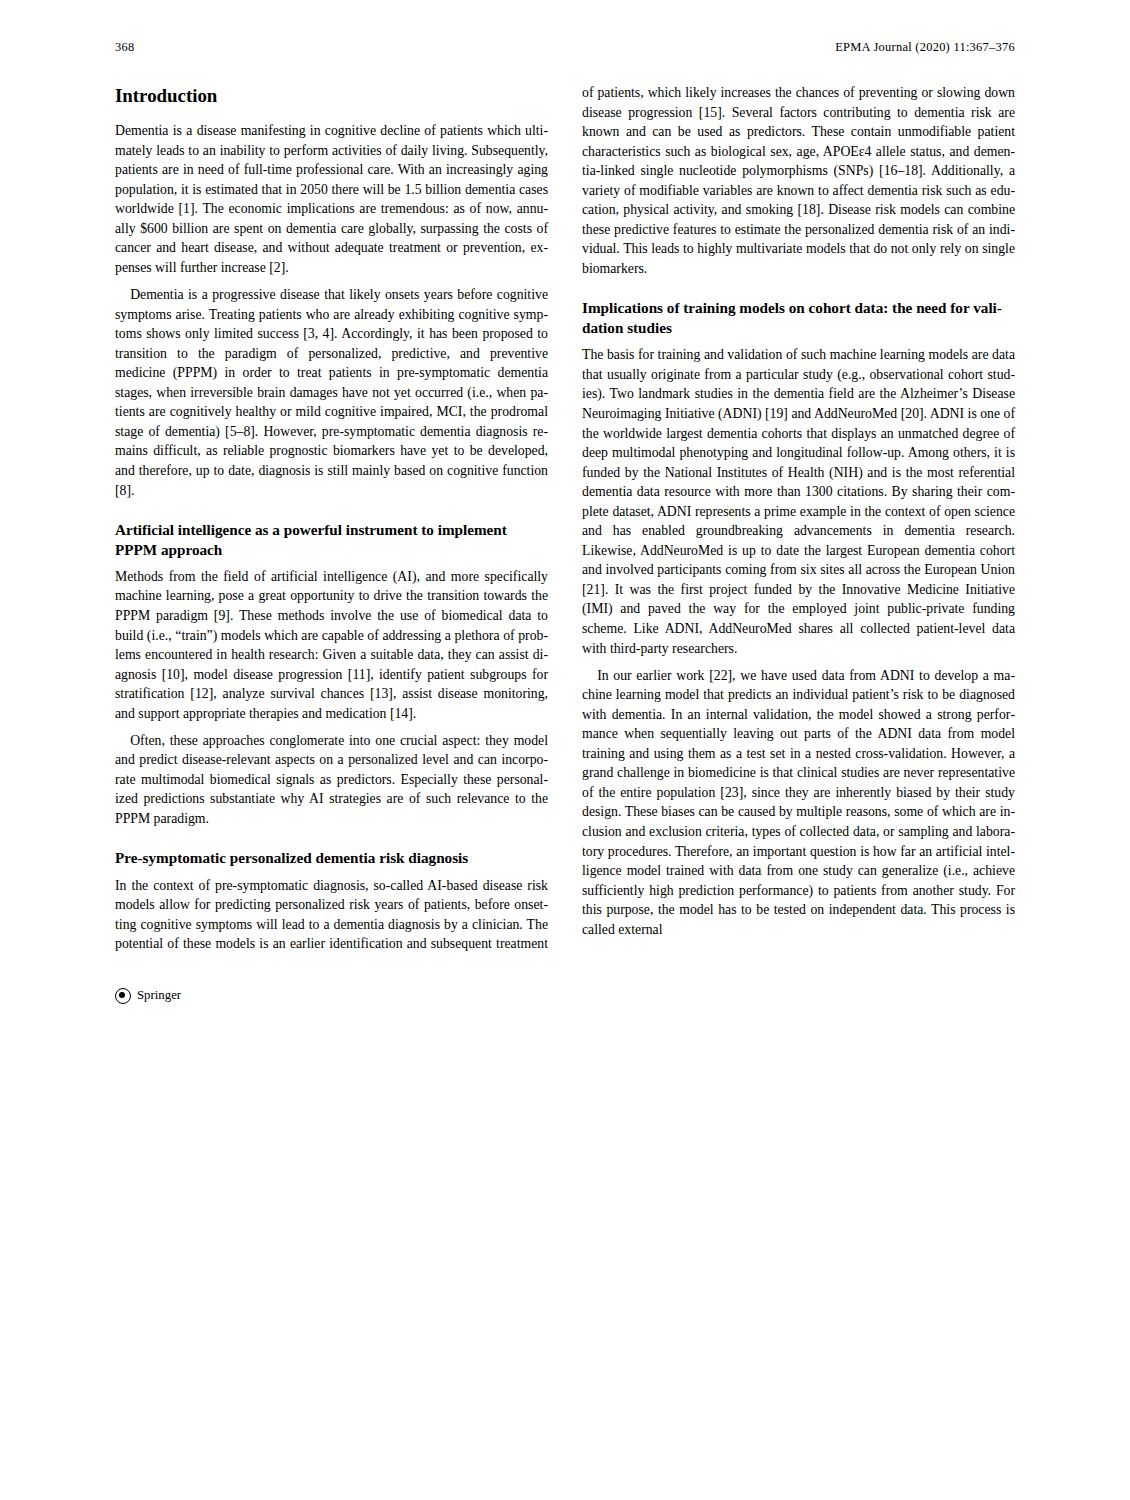368 EPMA Journal (2020) 11:367–376
Introduction
Dementia is a disease manifesting in cognitive decline of patients which ultimately leads to an inability to perform activities of daily living. Subsequently, patients are in need of full-time professional care. With an increasingly aging population, it is estimated that in 2050 there will be 1.5 billion dementia cases worldwide [1]. The economic implications are tremendous: as of now, annually $600 billion are spent on dementia care globally, surpassing the costs of cancer and heart disease, and without adequate treatment or prevention, expenses will further increase [2].
Dementia is a progressive disease that likely onsets years before cognitive symptoms arise. Treating patients who are already exhibiting cognitive symptoms shows only limited success [3, 4]. Accordingly, it has been proposed to transition to the paradigm of personalized, predictive, and preventive medicine (PPPM) in order to treat patients in pre-symptomatic dementia stages, when irreversible brain damages have not yet occurred (i.e., when patients are cognitively healthy or mild cognitive impaired, MCI, the prodromal stage of dementia) [5–8]. However, pre-symptomatic dementia diagnosis remains difficult, as reliable prognostic biomarkers have yet to be developed, and therefore, up to date, diagnosis is still mainly based on cognitive function [8].
Artificial intelligence as a powerful instrument to implement PPPM approach
Methods from the field of artificial intelligence (AI), and more specifically machine learning, pose a great opportunity to drive the transition towards the PPPM paradigm [9]. These methods involve the use of biomedical data to build (i.e., “train”) models which are capable of addressing a plethora of problems encountered in health research: Given a suitable data, they can assist diagnosis [10], model disease progression [11], identify patient subgroups for stratification [12], analyze survival chances [13], assist disease monitoring, and support appropriate therapies and medication [14].
Often, these approaches conglomerate into one crucial aspect: they model and predict disease-relevant aspects on a personalized level and can incorporate multimodal biomedical signals as predictors. Especially these personalized predictions substantiate why AI strategies are of such relevance to the PPPM paradigm.
Pre-symptomatic personalized dementia risk diagnosis
In the context of pre-symptomatic diagnosis, so-called AI-based disease risk models allow for predicting personalized risk years of patients, before onsetting cognitive symptoms will lead to a dementia diagnosis by a clinician. The potential of these models is an earlier identification and subsequent treatment of patients, which likely increases the chances of preventing or slowing down disease progression [15]. Several factors contributing to dementia risk are known and can be used as predictors. These contain unmodifiable patient characteristics such as biological sex, age, APOEε4 allele status, and dementia-linked single nucleotide polymorphisms (SNPs) [16–18]. Additionally, a variety of modifiable variables are known to affect dementia risk such as education, physical activity, and smoking [18]. Disease risk models can combine these predictive features to estimate the personalized dementia risk of an individual. This leads to highly multivariate models that do not only rely on single biomarkers.
Implications of training models on cohort data: the need for validation studies
The basis for training and validation of such machine learning models are data that usually originate from a particular study (e.g., observational cohort studies). Two landmark studies in the dementia field are the Alzheimer’s Disease Neuroimaging Initiative (ADNI) [19] and AddNeuroMed [20]. ADNI is one of the worldwide largest dementia cohorts that displays an unmatched degree of deep multimodal phenotyping and longitudinal follow-up. Among others, it is funded by the National Institutes of Health (NIH) and is the most referential dementia data resource with more than 1300 citations. By sharing their complete dataset, ADNI represents a prime example in the context of open science and has enabled groundbreaking advancements in dementia research. Likewise, AddNeuroMed is up to date the largest European dementia cohort and involved participants coming from six sites all across the European Union [21]. It was the first project funded by the Innovative Medicine Initiative (IMI) and paved the way for the employed joint public-private funding scheme. Like ADNI, AddNeuroMed shares all collected patient-level data with third-party researchers.
In our earlier work [22], we have used data from ADNI to develop a machine learning model that predicts an individual patient’s risk to be diagnosed with dementia. In an internal validation, the model showed a strong performance when sequentially leaving out parts of the ADNI data from model training and using them as a test set in a nested cross-validation. However, a grand challenge in biomedicine is that clinical studies are never representative of the entire population [23], since they are inherently biased by their study design. These biases can be caused by multiple reasons, some of which are inclusion and exclusion criteria, types of collected data, or sampling and laboratory procedures. Therefore, an important question is how far an artificial intelligence model trained with data from one study can generalize (i.e., achieve sufficiently high prediction performance) to patients from another study. For this purpose, the model has to be tested on independent data. This process is called external
Springer